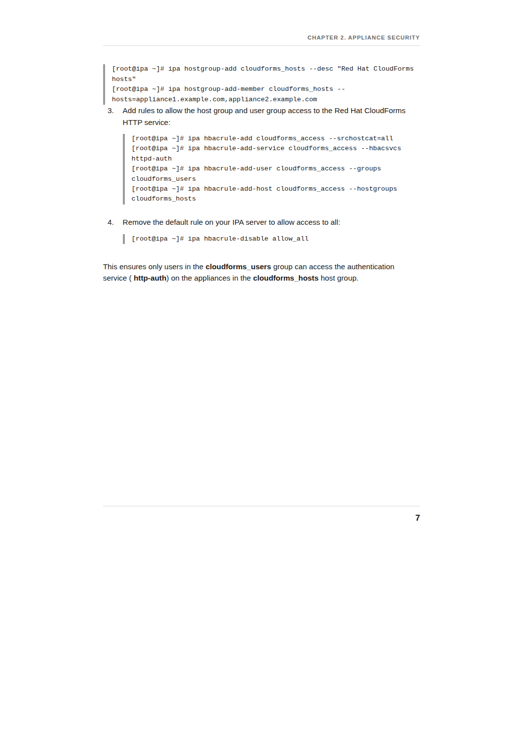Chapter 2. Appliance Security
[root@ipa ~]# ipa hostgroup-add cloudforms_hosts --desc "Red Hat CloudForms hosts"
[root@ipa ~]# ipa hostgroup-add-member cloudforms_hosts --
hosts=appliance1.example.com,appliance2.example.com
Add rules to allow the host group and user group access to the Red Hat CloudForms HTTP service:
[root@ipa ~]# ipa hbacrule-add cloudforms_access --srchostcat=all
[root@ipa ~]# ipa hbacrule-add-service cloudforms_access --hbacsvcs httpd-auth
[root@ipa ~]# ipa hbacrule-add-user cloudforms_access --groups cloudforms_users
[root@ipa ~]# ipa hbacrule-add-host cloudforms_access --hostgroups cloudforms_hosts
Remove the default rule on your IPA server to allow access to all:
[root@ipa ~]# ipa hbacrule-disable allow_all
This ensures only users in the cloudforms_users group can access the authentication service ( http-auth) on the appliances in the cloudforms_hosts host group.
7